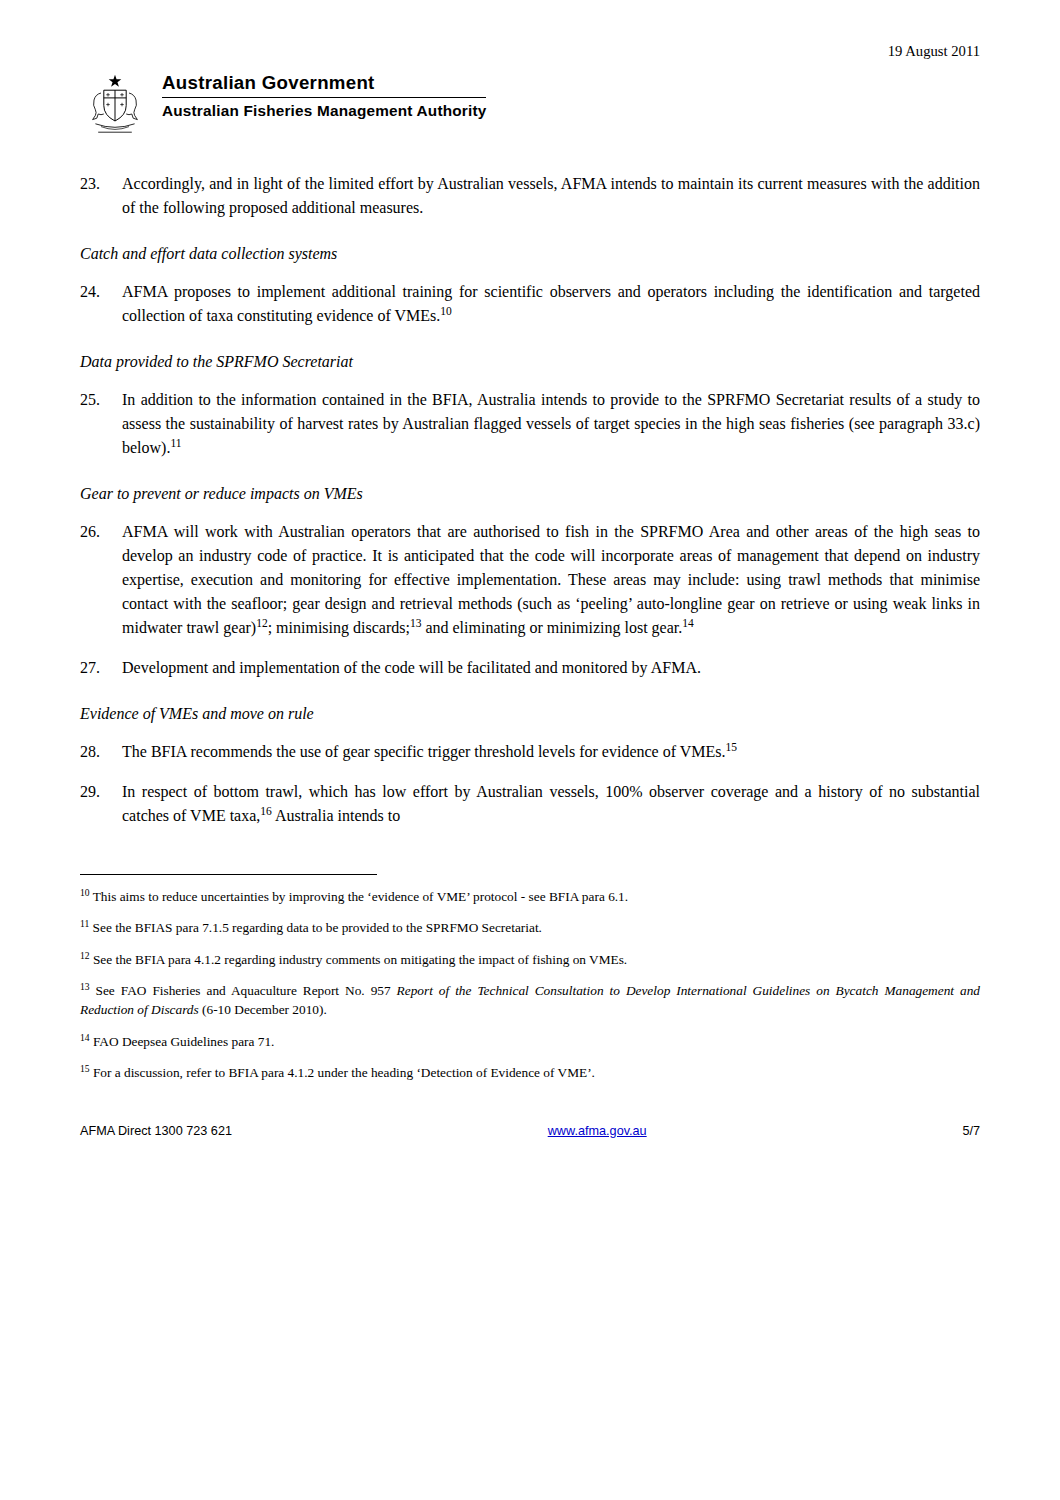19 August 2011
Australian Government
Australian Fisheries Management Authority
23. Accordingly, and in light of the limited effort by Australian vessels, AFMA intends to maintain its current measures with the addition of the following proposed additional measures.
Catch and effort data collection systems
24. AFMA proposes to implement additional training for scientific observers and operators including the identification and targeted collection of taxa constituting evidence of VMEs.10
Data provided to the SPRFMO Secretariat
25. In addition to the information contained in the BFIA, Australia intends to provide to the SPRFMO Secretariat results of a study to assess the sustainability of harvest rates by Australian flagged vessels of target species in the high seas fisheries (see paragraph 33.c) below).11
Gear to prevent or reduce impacts on VMEs
26. AFMA will work with Australian operators that are authorised to fish in the SPRFMO Area and other areas of the high seas to develop an industry code of practice. It is anticipated that the code will incorporate areas of management that depend on industry expertise, execution and monitoring for effective implementation. These areas may include: using trawl methods that minimise contact with the seafloor; gear design and retrieval methods (such as ‘peeling’ auto-longline gear on retrieve or using weak links in midwater trawl gear)12; minimising discards;13 and eliminating or minimizing lost gear.14
27. Development and implementation of the code will be facilitated and monitored by AFMA.
Evidence of VMEs and move on rule
28. The BFIA recommends the use of gear specific trigger threshold levels for evidence of VMEs.15
29. In respect of bottom trawl, which has low effort by Australian vessels, 100% observer coverage and a history of no substantial catches of VME taxa,16 Australia intends to
10 This aims to reduce uncertainties by improving the ‘evidence of VME’ protocol - see BFIA para 6.1.
11 See the BFIAS para 7.1.5 regarding data to be provided to the SPRFMO Secretariat.
12 See the BFIA para 4.1.2 regarding industry comments on mitigating the impact of fishing on VMEs.
13 See FAO Fisheries and Aquaculture Report No. 957 Report of the Technical Consultation to Develop International Guidelines on Bycatch Management and Reduction of Discards (6-10 December 2010).
14 FAO Deepsea Guidelines para 71.
15 For a discussion, refer to BFIA para 4.1.2 under the heading ‘Detection of Evidence of VME’.
AFMA Direct 1300 723 621
www.afma.gov.au
5/7